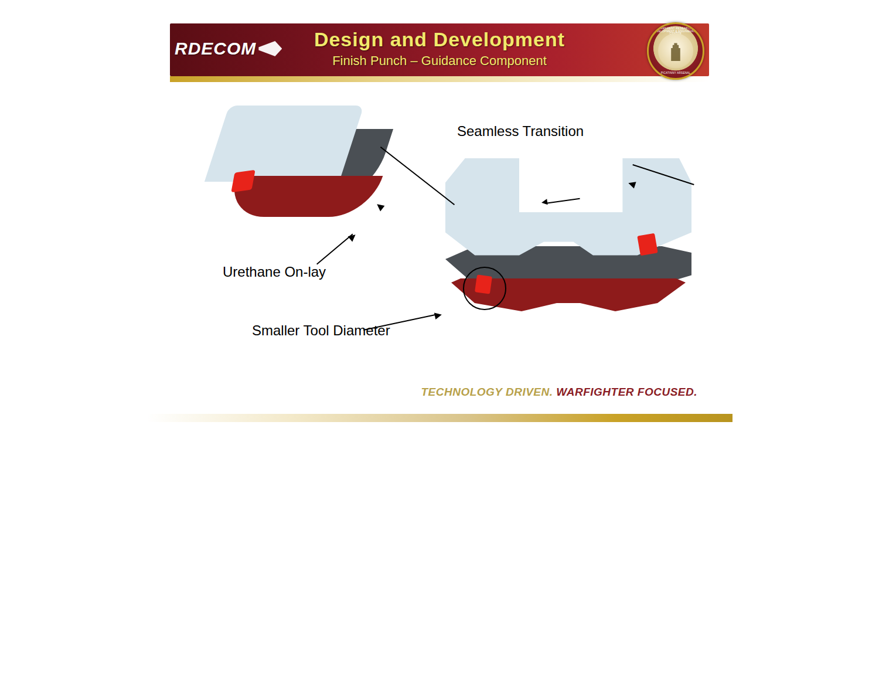RDECOM
Design and Development
Finish Punch – Guidance Component
ARMAMENT RESEARCH, DEVELOPMENT & ENGINEERING CENTER
PICATINNY ARSENAL
Seamless Transition
Urethane On-lay
Smaller Tool Diameter
TECHNOLOGY DRIVEN. WARFIGHTER FOCUSED.